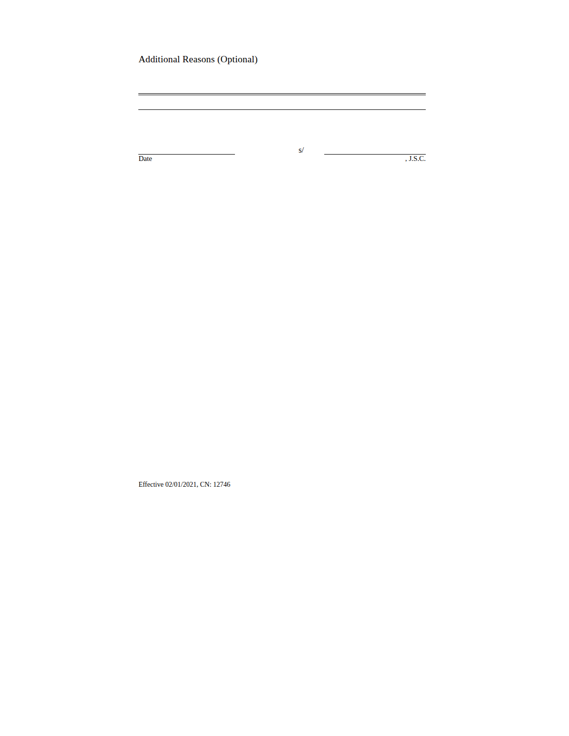Additional Reasons (Optional)
| | | s/ | |
| Date | | | , J.S.C. |
Effective 02/01/2021, CN: 12746